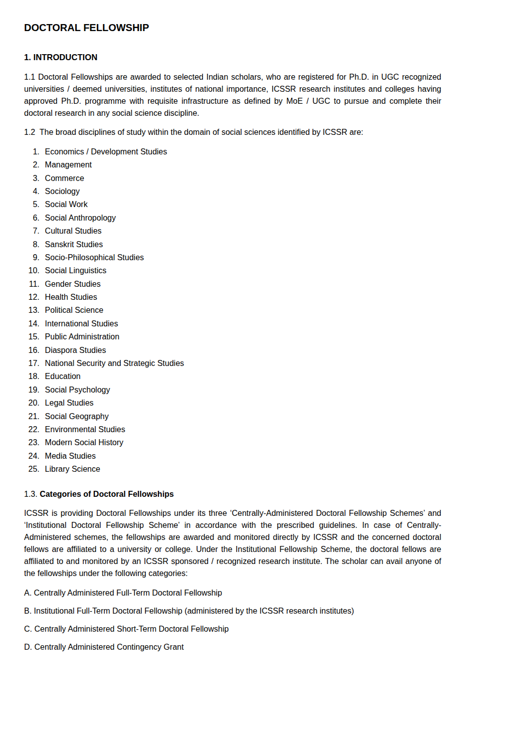DOCTORAL FELLOWSHIP
1. INTRODUCTION
1.1 Doctoral Fellowships are awarded to selected Indian scholars, who are registered for Ph.D. in UGC recognized universities / deemed universities, institutes of national importance, ICSSR research institutes and colleges having approved Ph.D. programme with requisite infrastructure as defined by MoE / UGC to pursue and complete their doctoral research in any social science discipline.
1.2 The broad disciplines of study within the domain of social sciences identified by ICSSR are:
Economics / Development Studies
Management
Commerce
Sociology
Social Work
Social Anthropology
Cultural Studies
Sanskrit Studies
Socio-Philosophical Studies
Social Linguistics
Gender Studies
Health Studies
Political Science
International Studies
Public Administration
Diaspora Studies
National Security and Strategic Studies
Education
Social Psychology
Legal Studies
Social Geography
Environmental Studies
Modern Social History
Media Studies
Library Science
1.3. Categories of Doctoral Fellowships
ICSSR is providing Doctoral Fellowships under its three ‘Centrally-Administered Doctoral Fellowship Schemes’ and ‘Institutional Doctoral Fellowship Scheme’ in accordance with the prescribed guidelines. In case of Centrally-Administered schemes, the fellowships are awarded and monitored directly by ICSSR and the concerned doctoral fellows are affiliated to a university or college. Under the Institutional Fellowship Scheme, the doctoral fellows are affiliated to and monitored by an ICSSR sponsored / recognized research institute. The scholar can avail anyone of the fellowships under the following categories:
A. Centrally Administered Full-Term Doctoral Fellowship
B. Institutional Full-Term Doctoral Fellowship (administered by the ICSSR research institutes)
C. Centrally Administered Short-Term Doctoral Fellowship
D. Centrally Administered Contingency Grant